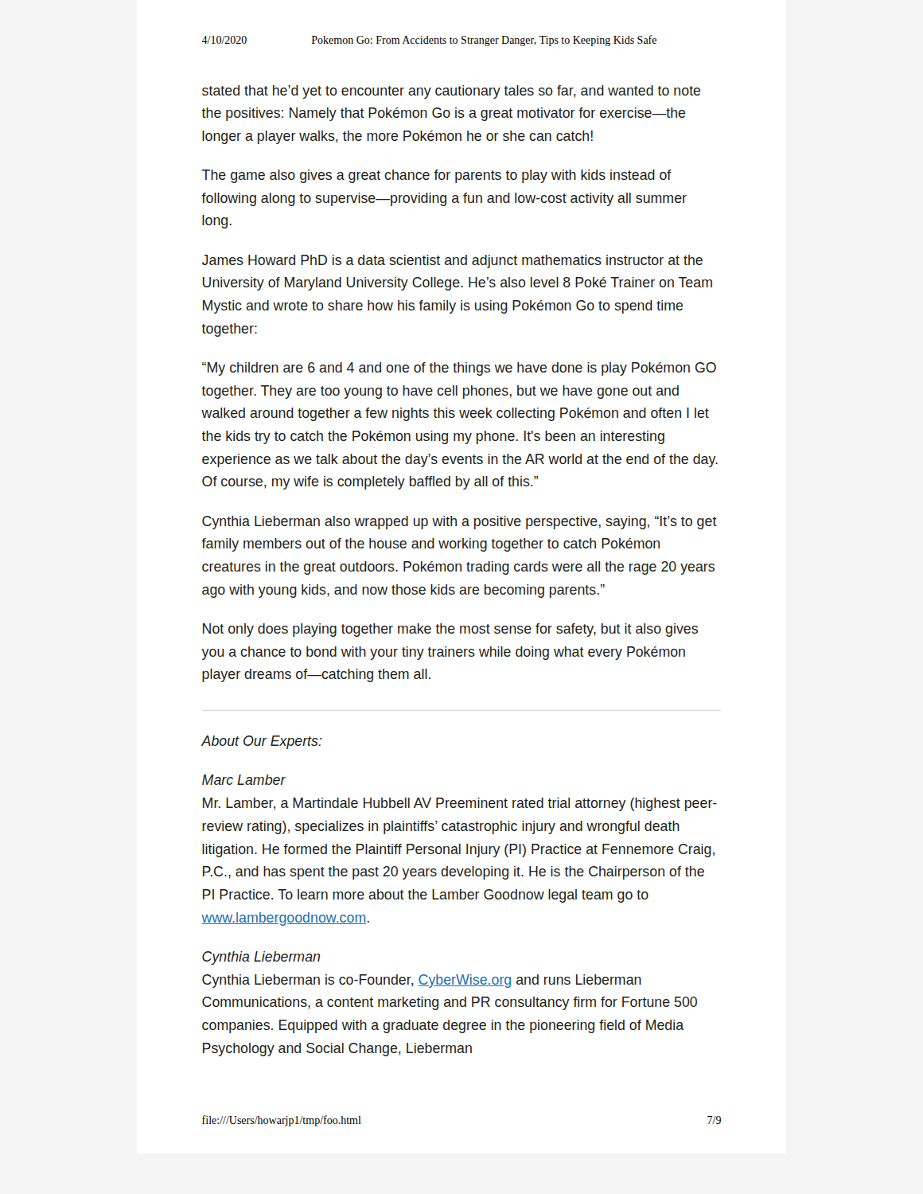4/10/2020 Pokemon Go: From Accidents to Stranger Danger, Tips to Keeping Kids Safe
stated that he’d yet to encounter any cautionary tales so far, and wanted to note the positives: Namely that Pokémon Go is a great motivator for exercise—the longer a player walks, the more Pokémon he or she can catch!
The game also gives a great chance for parents to play with kids instead of following along to supervise—providing a fun and low-cost activity all summer long.
James Howard PhD is a data scientist and adjunct mathematics instructor at the University of Maryland University College. He’s also level 8 Poké Trainer on Team Mystic and wrote to share how his family is using Pokémon Go to spend time together:
“My children are 6 and 4 and one of the things we have done is play Pokémon GO together. They are too young to have cell phones, but we have gone out and walked around together a few nights this week collecting Pokémon and often I let the kids try to catch the Pokémon using my phone. It's been an interesting experience as we talk about the day’s events in the AR world at the end of the day. Of course, my wife is completely baffled by all of this.”
Cynthia Lieberman also wrapped up with a positive perspective, saying, “It’s to get family members out of the house and working together to catch Pokémon creatures in the great outdoors. Pokémon trading cards were all the rage 20 years ago with young kids, and now those kids are becoming parents.”
Not only does playing together make the most sense for safety, but it also gives you a chance to bond with your tiny trainers while doing what every Pokémon player dreams of—catching them all.
About Our Experts:
Marc Lamber
Mr. Lamber, a Martindale Hubbell AV Preeminent rated trial attorney (highest peer-review rating), specializes in plaintiffs’ catastrophic injury and wrongful death litigation. He formed the Plaintiff Personal Injury (PI) Practice at Fennemore Craig, P.C., and has spent the past 20 years developing it. He is the Chairperson of the PI Practice. To learn more about the Lamber Goodnow legal team go to www.lambergoodnow.com.
Cynthia Lieberman
Cynthia Lieberman is co-Founder, CyberWise.org and runs Lieberman Communications, a content marketing and PR consultancy firm for Fortune 500 companies. Equipped with a graduate degree in the pioneering field of Media Psychology and Social Change, Lieberman
file:///Users/howarjp1/tmp/foo.html 7/9